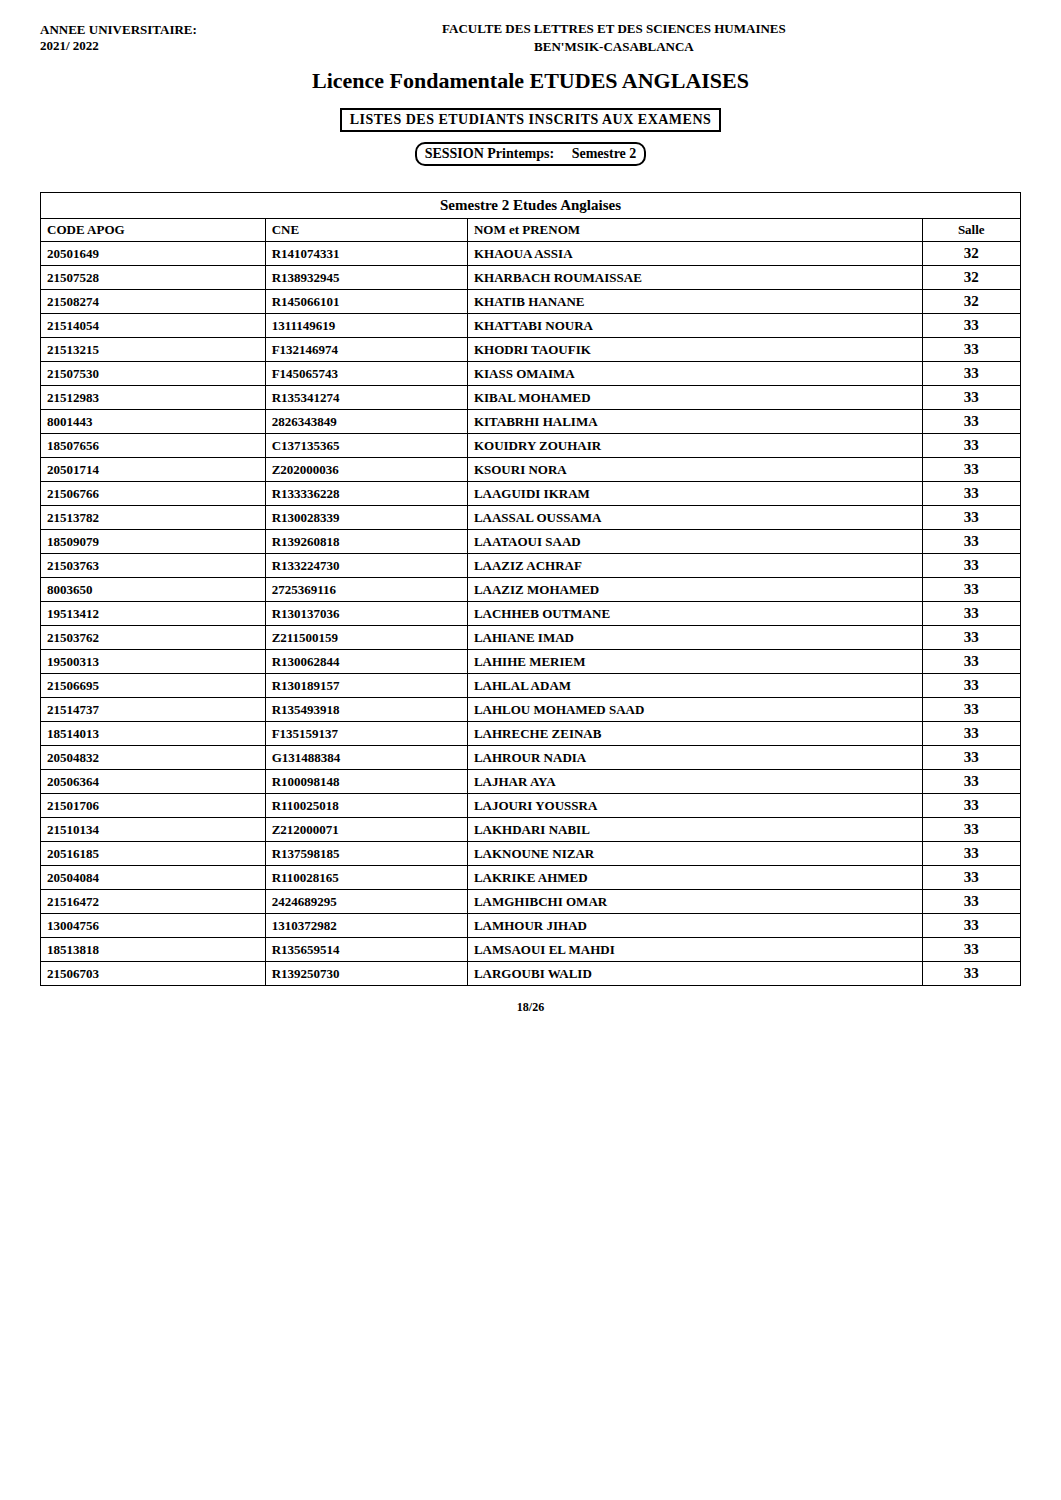ANNEE UNIVERSITAIRE:
2021/ 2022
FACULTE DES LETTRES ET DES SCIENCES HUMAINES
BEN'MSIK-CASABLANCA
Licence Fondamentale ETUDES ANGLAISES
LISTES DES ETUDIANTS INSCRITS AUX EXAMENS
SESSION Printemps: Semestre 2
Semestre 2 Etudes Anglaises
| CODE APOG | CNE | NOM et PRENOM | Salle |
| --- | --- | --- | --- |
| 20501649 | R141074331 | KHAOUA ASSIA | 32 |
| 21507528 | R138932945 | KHARBACH ROUMAISSAE | 32 |
| 21508274 | R145066101 | KHATIB HANANE | 32 |
| 21514054 | 1311149619 | KHATTABI NOURA | 33 |
| 21513215 | F132146974 | KHODRI TAOUFIK | 33 |
| 21507530 | F145065743 | KIASS OMAIMA | 33 |
| 21512983 | R135341274 | KIBAL MOHAMED | 33 |
| 8001443 | 2826343849 | KITABRHI HALIMA | 33 |
| 18507656 | C137135365 | KOUIDRY ZOUHAIR | 33 |
| 20501714 | Z202000036 | KSOURI NORA | 33 |
| 21506766 | R133336228 | LAAGUIDI IKRAM | 33 |
| 21513782 | R130028339 | LAASSAL OUSSAMA | 33 |
| 18509079 | R139260818 | LAATAOUI SAAD | 33 |
| 21503763 | R133224730 | LAAZIZ ACHRAF | 33 |
| 8003650 | 2725369116 | LAAZIZ MOHAMED | 33 |
| 19513412 | R130137036 | LACHHEB OUTMANE | 33 |
| 21503762 | Z211500159 | LAHIANE IMAD | 33 |
| 19500313 | R130062844 | LAHIHE MERIEM | 33 |
| 21506695 | R130189157 | LAHLAL ADAM | 33 |
| 21514737 | R135493918 | LAHLOU MOHAMED SAAD | 33 |
| 18514013 | F135159137 | LAHRECHE ZEINAB | 33 |
| 20504832 | G131488384 | LAHROUR NADIA | 33 |
| 20506364 | R100098148 | LAJHAR AYA | 33 |
| 21501706 | R110025018 | LAJOURI YOUSSRA | 33 |
| 21510134 | Z212000071 | LAKHDARI NABIL | 33 |
| 20516185 | R137598185 | LAKNOUNE NIZAR | 33 |
| 20504084 | R110028165 | LAKRIKE AHMED | 33 |
| 21516472 | 2424689295 | LAMGHIBCHI OMAR | 33 |
| 13004756 | 1310372982 | LAMHOUR JIHAD | 33 |
| 18513818 | R135659514 | LAMSAOUI EL MAHDI | 33 |
| 21506703 | R139250730 | LARGOUBI WALID | 33 |
18/26